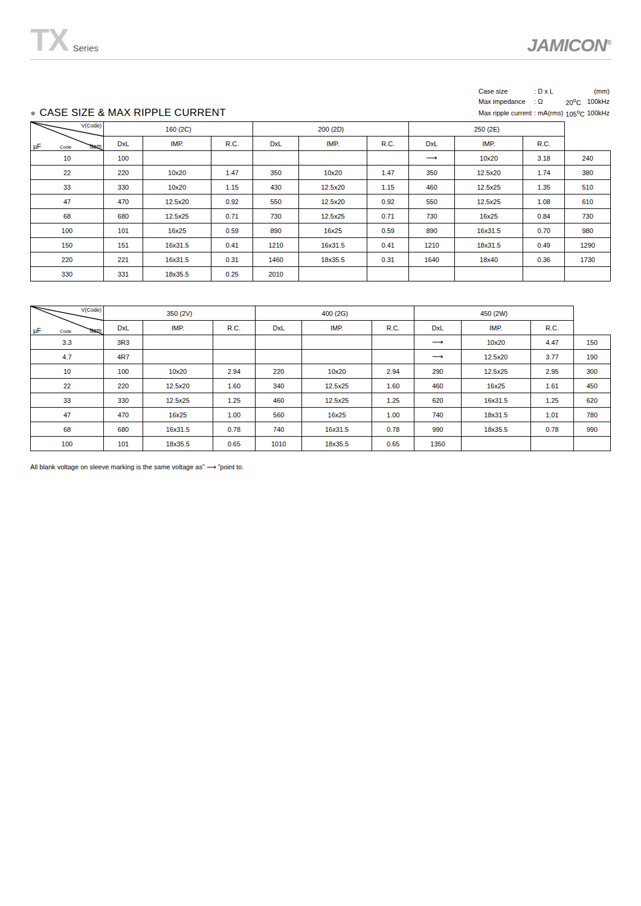TX Series JAMICON®
●CASE SIZE & MAX RIPPLE CURRENT
| Case size | : D x L | | (mm) |
| Max impedance | : Ω | 20 o C | 100kHz |
| Max ripple current | : mA(rms) | 105 o C | 100kHz |
| V(Code) Item µF Code | 160 (2C) | 200 (2D) | 250 (2E) |
| --- | --- | --- | --- |
| DxL | IMP. | R.C. | DxL | IMP. | R.C. | DxL | IMP. | R.C. |
| 10 | 100 | | | | | | ⟶ | 10x20 | 3.18 | 240 |
| 22 | 220 | 10x20 | 1.47 | 350 | 10x20 | 1.47 | 350 | 12.5x20 | 1.74 | 380 |
| 33 | 330 | 10x20 | 1.15 | 430 | 12.5x20 | 1.15 | 460 | 12.5x25 | 1.35 | 510 |
| 47 | 470 | 12.5x20 | 0.92 | 550 | 12.5x20 | 0.92 | 550 | 12.5x25 | 1.08 | 610 |
| 68 | 680 | 12.5x25 | 0.71 | 730 | 12.5x25 | 0.71 | 730 | 16x25 | 0.84 | 730 |
| 100 | 101 | 16x25 | 0.59 | 890 | 16x25 | 0.59 | 890 | 16x31.5 | 0.70 | 980 |
| 150 | 151 | 16x31.5 | 0.41 | 1210 | 16x31.5 | 0.41 | 1210 | 18x31.5 | 0.49 | 1290 |
| 220 | 221 | 16x31.5 | 0.31 | 1460 | 18x35.5 | 0.31 | 1640 | 18x40 | 0.36 | 1730 |
| 330 | 331 | 18x35.5 | 0.25 | 2010 | | | | | | |
| V(Code) Item µF Code | 350 (2V) | 400 (2G) | 450 (2W) |
| --- | --- | --- | --- |
| DxL | IMP. | R.C. | DxL | IMP. | R.C. | DxL | IMP. | R.C. |
| 3.3 | 3R3 | | | | | | ⟶ | 10x20 | 4.47 | 150 |
| 4.7 | 4R7 | | | | | | ⟶ | 12.5x20 | 3.77 | 190 |
| 10 | 100 | 10x20 | 2.94 | 220 | 10x20 | 2.94 | 290 | 12.5x25 | 2.95 | 300 |
| 22 | 220 | 12.5x20 | 1.60 | 340 | 12.5x25 | 1.60 | 460 | 16x25 | 1.61 | 450 |
| 33 | 330 | 12.5x25 | 1.25 | 460 | 12.5x25 | 1.25 | 620 | 16x31.5 | 1.25 | 620 |
| 47 | 470 | 16x25 | 1.00 | 560 | 16x25 | 1.00 | 740 | 18x31.5 | 1.01 | 780 |
| 68 | 680 | 16x31.5 | 0.78 | 740 | 16x31.5 | 0.78 | 990 | 18x35.5 | 0.78 | 990 |
| 100 | 101 | 18x35.5 | 0.65 | 1010 | 18x35.5 | 0.65 | 1350 | | | |
All blank voltage on sleeve marking is the same voltage as” ⟶ ”point to.